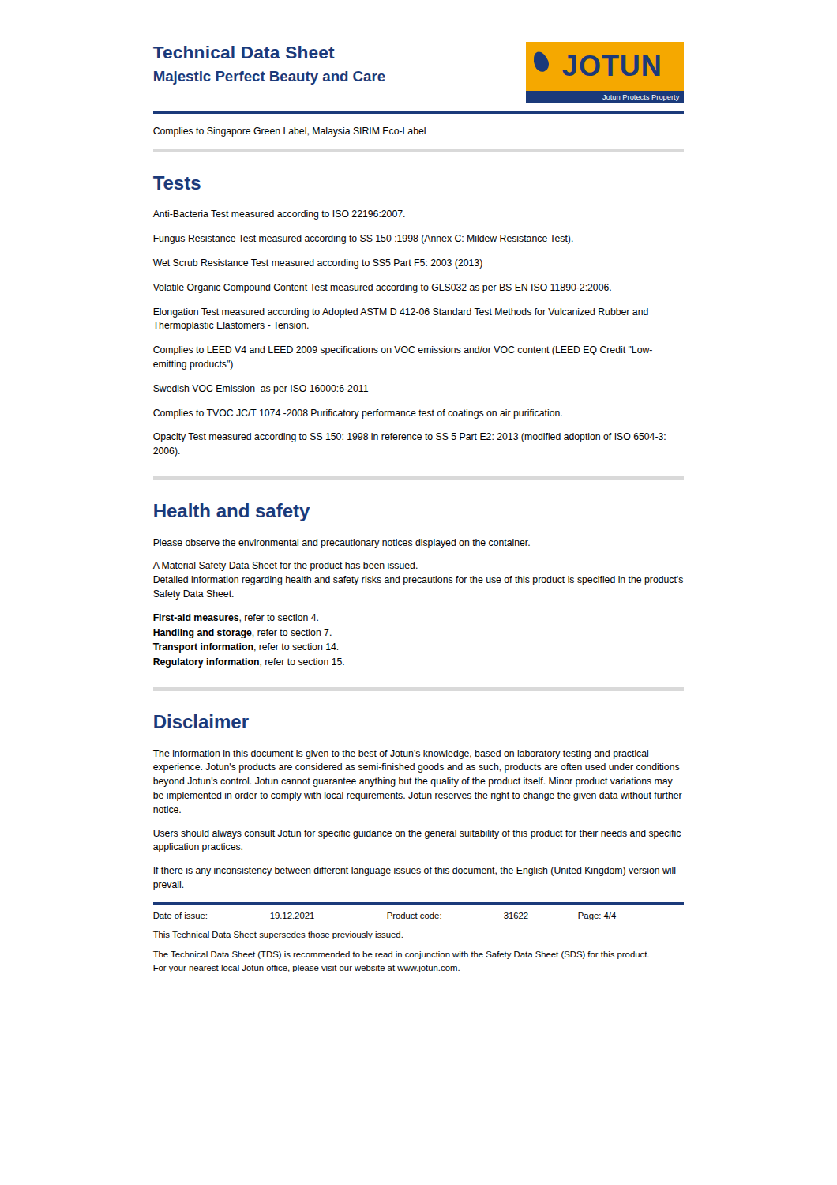Technical Data Sheet
Majestic Perfect Beauty and Care
JOTUN
Jotun Protects Property
Complies to Singapore Green Label, Malaysia SIRIM Eco-Label
Tests
Anti-Bacteria Test measured according to ISO 22196:2007.
Fungus Resistance Test measured according to SS 150 :1998 (Annex C: Mildew Resistance Test).
Wet Scrub Resistance Test measured according to SS5 Part F5: 2003 (2013)
Volatile Organic Compound Content Test measured according to GLS032 as per BS EN ISO 11890-2:2006.
Elongation Test measured according to Adopted ASTM D 412-06 Standard Test Methods for Vulcanized Rubber and Thermoplastic Elastomers - Tension.
Complies to LEED V4 and LEED 2009 specifications on VOC emissions and/or VOC content (LEED EQ Credit "Low-emitting products")
Swedish VOC Emission as per ISO 16000:6-2011
Complies to TVOC JC/T 1074 -2008 Purificatory performance test of coatings on air purification.
Opacity Test measured according to SS 150: 1998 in reference to SS 5 Part E2: 2013 (modified adoption of ISO 6504-3: 2006).
Health and safety
Please observe the environmental and precautionary notices displayed on the container.
A Material Safety Data Sheet for the product has been issued.
Detailed information regarding health and safety risks and precautions for the use of this product is specified in the product's Safety Data Sheet.
First-aid measures, refer to section 4.
Handling and storage, refer to section 7.
Transport information, refer to section 14.
Regulatory information, refer to section 15.
Disclaimer
The information in this document is given to the best of Jotun's knowledge, based on laboratory testing and practical experience. Jotun's products are considered as semi-finished goods and as such, products are often used under conditions beyond Jotun's control. Jotun cannot guarantee anything but the quality of the product itself. Minor product variations may be implemented in order to comply with local requirements. Jotun reserves the right to change the given data without further notice.
Users should always consult Jotun for specific guidance on the general suitability of this product for their needs and specific application practices.
If there is any inconsistency between different language issues of this document, the English (United Kingdom) version will prevail.
Date of issue:
19.12.2021
Product code:
31622
Page: 4/4
This Technical Data Sheet supersedes those previously issued.
The Technical Data Sheet (TDS) is recommended to be read in conjunction with the Safety Data Sheet (SDS) for this product.
For your nearest local Jotun office, please visit our website at www.jotun.com.